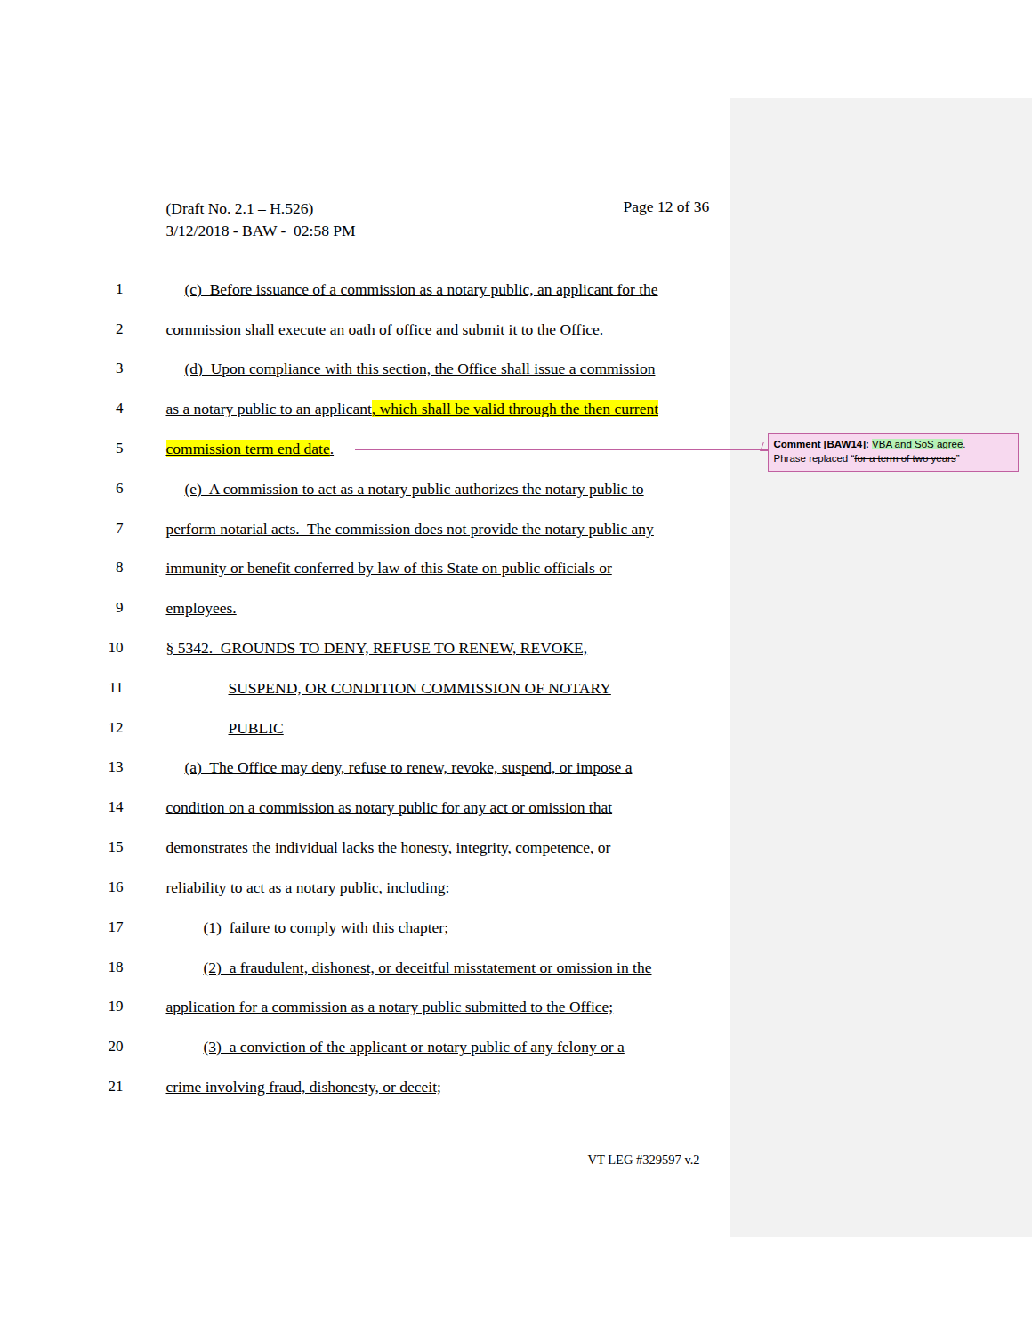(Draft No. 2.1 – H.526)
3/12/2018 - BAW - 02:58 PM
Page 12 of 36
1
(c) Before issuance of a commission as a notary public, an applicant for the
2
commission shall execute an oath of office and submit it to the Office.
3
(d) Upon compliance with this section, the Office shall issue a commission
4
as a notary public to an applicant, which shall be valid through the then current
5
commission term end date.
6
(e) A commission to act as a notary public authorizes the notary public to
7
perform notarial acts. The commission does not provide the notary public any
8
immunity or benefit conferred by law of this State on public officials or
9
employees.
10
§ 5342. GROUNDS TO DENY, REFUSE TO RENEW, REVOKE,
11
SUSPEND, OR CONDITION COMMISSION OF NOTARY
12
PUBLIC
13
(a) The Office may deny, refuse to renew, revoke, suspend, or impose a
14
condition on a commission as notary public for any act or omission that
15
demonstrates the individual lacks the honesty, integrity, competence, or
16
reliability to act as a notary public, including:
17
(1) failure to comply with this chapter;
18
(2) a fraudulent, dishonest, or deceitful misstatement or omission in the
19
application for a commission as a notary public submitted to the Office;
20
(3) a conviction of the applicant or notary public of any felony or a
21
crime involving fraud, dishonesty, or deceit;
Comment [BAW14]: VBA and SoS agree.
Phrase replaced “for a term of two years”
VT LEG #329597 v.2